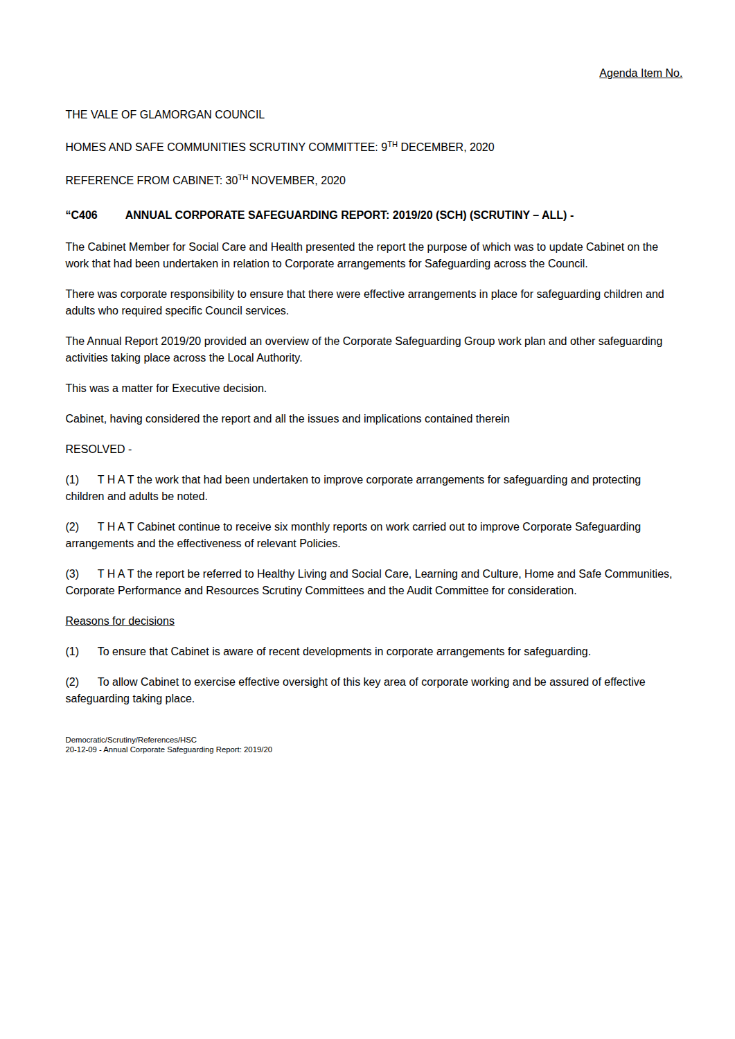Agenda Item No.
THE VALE OF GLAMORGAN COUNCIL
HOMES AND SAFE COMMUNITIES SCRUTINY COMMITTEE: 9TH DECEMBER, 2020
REFERENCE FROM CABINET: 30TH NOVEMBER, 2020
“C406 ANNUAL CORPORATE SAFEGUARDING REPORT: 2019/20 (SCH) (SCRUTINY – ALL) -
The Cabinet Member for Social Care and Health presented the report the purpose of which was to update Cabinet on the work that had been undertaken in relation to Corporate arrangements for Safeguarding across the Council.
There was corporate responsibility to ensure that there were effective arrangements in place for safeguarding children and adults who required specific Council services.
The Annual Report 2019/20 provided an overview of the Corporate Safeguarding Group work plan and other safeguarding activities taking place across the Local Authority.
This was a matter for Executive decision.
Cabinet, having considered the report and all the issues and implications contained therein
RESOLVED -
(1) T H A T the work that had been undertaken to improve corporate arrangements for safeguarding and protecting children and adults be noted.
(2) T H A T Cabinet continue to receive six monthly reports on work carried out to improve Corporate Safeguarding arrangements and the effectiveness of relevant Policies.
(3) T H A T the report be referred to Healthy Living and Social Care, Learning and Culture, Home and Safe Communities, Corporate Performance and Resources Scrutiny Committees and the Audit Committee for consideration.
Reasons for decisions
(1) To ensure that Cabinet is aware of recent developments in corporate arrangements for safeguarding.
(2) To allow Cabinet to exercise effective oversight of this key area of corporate working and be assured of effective safeguarding taking place.
Democratic/Scrutiny/References/HSC
20-12-09 - Annual Corporate Safeguarding Report: 2019/20